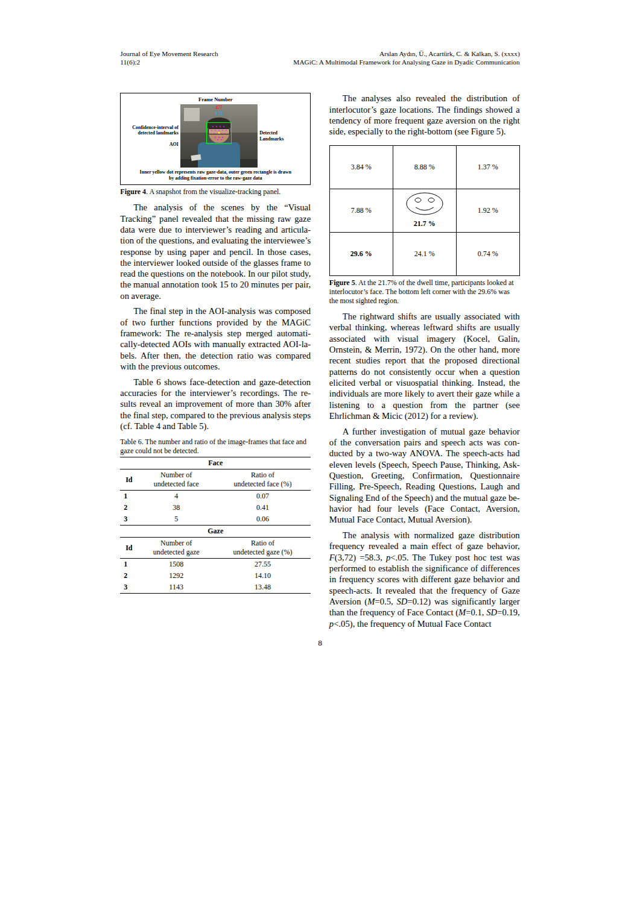Journal of Eye Movement Research
11(6):2
Arslan Aydın, Ü., Acartürk, C. & Kalkan, S. (xxxx)
MAGiC: A Multimodal Framework for Analysing Gaze in Dyadic Communication
Frame Number
Confidence-interval of
detected landmarks
AOI
477
0.72
Detected
Landmarks
Inner yellow dot represents raw gaze-data, outer green rectangle is drawn
by adding fixation-error to the raw-gaze data
Figure 4. A snapshot from the visualize-tracking panel.
The analysis of the scenes by the “Visual Tracking” panel revealed that the missing raw gaze data were due to interviewer’s reading and articulation of the questions, and evaluating the interviewee’s response by using paper and pencil. In those cases, the interviewer looked outside of the glasses frame to read the questions on the notebook. In our pilot study, the manual annotation took 15 to 20 minutes per pair, on average.
The final step in the AOI-analysis was composed of two further functions provided by the MAGiC framework: The re-analysis step merged automatically-detected AOIs with manually extracted AOI-labels. After then, the detection ratio was compared with the previous outcomes.
Table 6 shows face-detection and gaze-detection accuracies for the interviewer’s recordings. The results reveal an improvement of more than 30% after the final step, compared to the previous analysis steps (cf. Table 4 and Table 5).
Table 6. The number and ratio of the image-frames that face and gaze could not be detected.
| Face |
| Id | Number of undetected face | Ratio of undetected face (%) |
| 1 | 4 | 0.07 |
| 2 | 38 | 0.41 |
| 3 | 5 | 0.06 |
| Gaze |
| Id | Number of undetected gaze | Ratio of undetected gaze (%) |
| 1 | 1508 | 27.55 |
| 2 | 1292 | 14.10 |
| 3 | 1143 | 13.48 |
The analyses also revealed the distribution of interlocutor’s gaze locations. The findings showed a tendency of more frequent gaze aversion on the right side, especially to the right-bottom (see Figure 5).
| 3.84 % | 8.88 % | 1.37 % |
| 7.88 % | 21.7 % | 1.92 % |
| 29.6 % | 24.1 % | 0.74 % |
Figure 5. At the 21.7% of the dwell time, participants looked at interlocutor’s face. The bottom left corner with the 29.6% was the most sighted region.
The rightward shifts are usually associated with verbal thinking, whereas leftward shifts are usually associated with visual imagery (Kocel, Galin, Ornstein, & Merrin, 1972). On the other hand, more recent studies report that the proposed directional patterns do not consistently occur when a question elicited verbal or visuospatial thinking. Instead, the individuals are more likely to avert their gaze while a listening to a question from the partner (see Ehrlichman & Micic (2012) for a review).
A further investigation of mutual gaze behavior of the conversation pairs and speech acts was conducted by a two-way ANOVA. The speech-acts had eleven levels (Speech, Speech Pause, Thinking, Ask-Question, Greeting, Confirmation, Questionnaire Filling, Pre-Speech, Reading Questions, Laugh and Signaling End of the Speech) and the mutual gaze behavior had four levels (Face Contact, Aversion, Mutual Face Contact, Mutual Aversion).
The analysis with normalized gaze distribution frequency revealed a main effect of gaze behavior, F(3,72) =58.3, p<.05. The Tukey post hoc test was performed to establish the significance of differences in frequency scores with different gaze behavior and speech-acts. It revealed that the frequency of Gaze Aversion (M=0.5, SD=0.12) was significantly larger than the frequency of Face Contact (M=0.1, SD=0.19, p<.05), the frequency of Mutual Face Contact
8